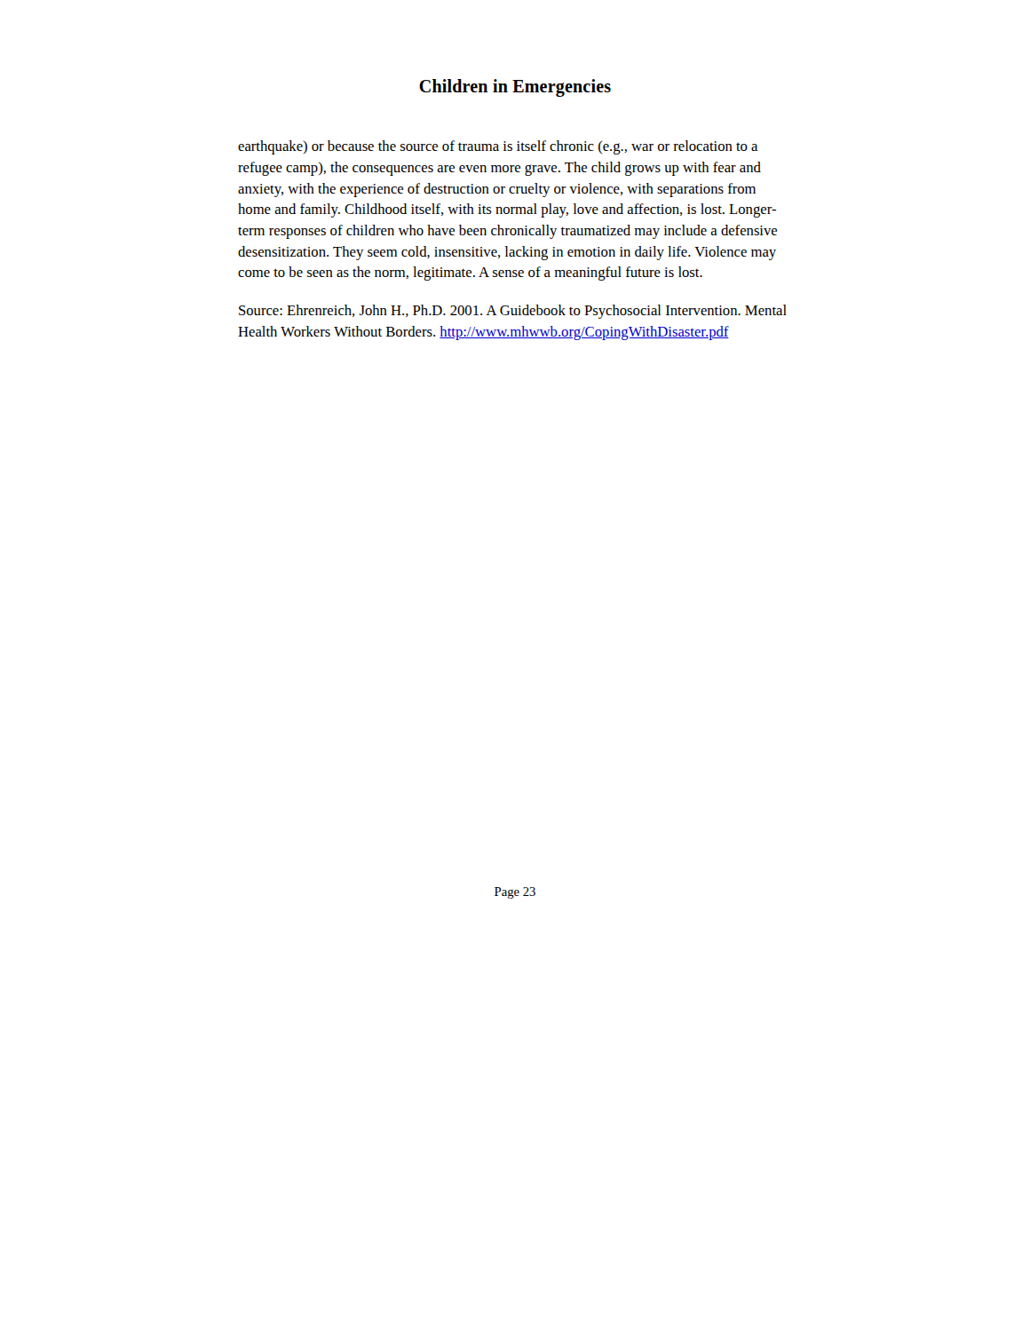Children in Emergencies
earthquake) or because the source of trauma is itself chronic (e.g., war or relocation to a refugee camp), the consequences are even more grave. The child grows up with fear and anxiety, with the experience of destruction or cruelty or violence, with separations from home and family. Childhood itself, with its normal play, love and affection, is lost. Longer-term responses of children who have been chronically traumatized may include a defensive desensitization. They seem cold, insensitive, lacking in emotion in daily life. Violence may come to be seen as the norm, legitimate. A sense of a meaningful future is lost.
Source: Ehrenreich, John H., Ph.D. 2001. A Guidebook to Psychosocial Intervention. Mental Health Workers Without Borders. http://www.mhwwb.org/CopingWithDisaster.pdf
Page 23